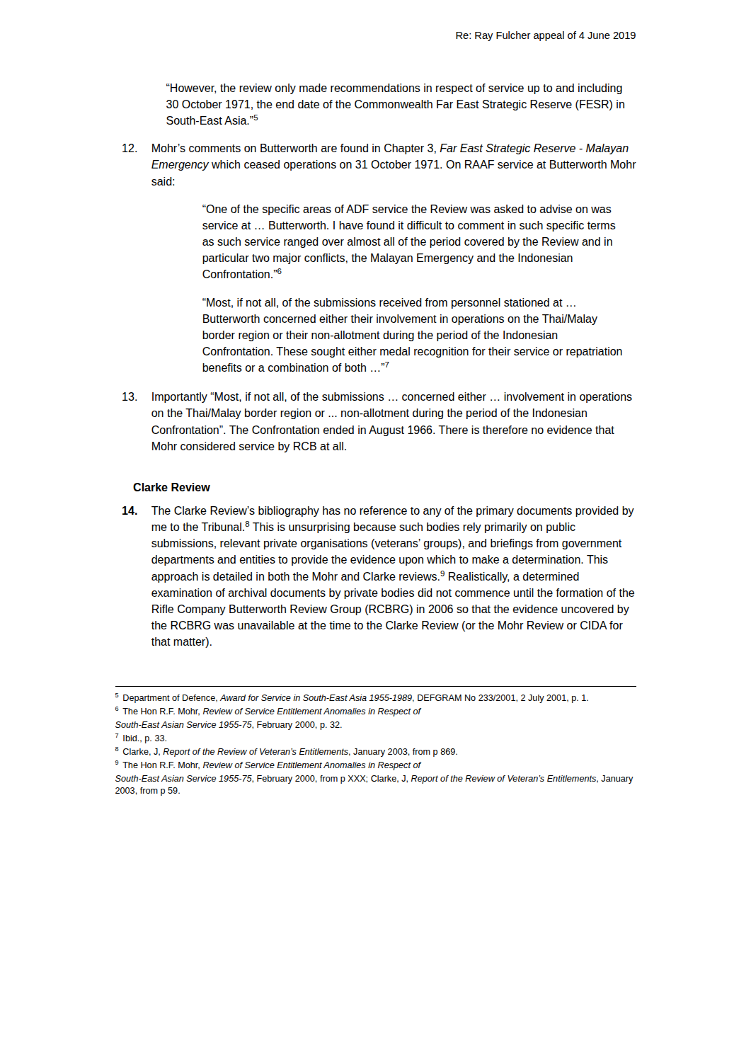Re: Ray Fulcher appeal of 4 June 2019
“However, the review only made recommendations in respect of service up to and including 30 October 1971, the end date of the Commonwealth Far East Strategic Reserve (FESR) in South-East Asia.”5
12. Mohr’s comments on Butterworth are found in Chapter 3, Far East Strategic Reserve - Malayan Emergency which ceased operations on 31 October 1971. On RAAF service at Butterworth Mohr said:
“One of the specific areas of ADF service the Review was asked to advise on was service at … Butterworth. I have found it difficult to comment in such specific terms as such service ranged over almost all of the period covered by the Review and in particular two major conflicts, the Malayan Emergency and the Indonesian Confrontation.”6
“Most, if not all, of the submissions received from personnel stationed at … Butterworth concerned either their involvement in operations on the Thai/Malay border region or their non-allotment during the period of the Indonesian Confrontation. These sought either medal recognition for their service or repatriation benefits or a combination of both …”7
13. Importantly “Most, if not all, of the submissions … concerned either … involvement in operations on the Thai/Malay border region or ... non-allotment during the period of the Indonesian Confrontation”. The Confrontation ended in August 1966. There is therefore no evidence that Mohr considered service by RCB at all.
Clarke Review
14. The Clarke Review’s bibliography has no reference to any of the primary documents provided by me to the Tribunal.8 This is unsurprising because such bodies rely primarily on public submissions, relevant private organisations (veterans’ groups), and briefings from government departments and entities to provide the evidence upon which to make a determination. This approach is detailed in both the Mohr and Clarke reviews.9 Realistically, a determined examination of archival documents by private bodies did not commence until the formation of the Rifle Company Butterworth Review Group (RCBRG) in 2006 so that the evidence uncovered by the RCBRG was unavailable at the time to the Clarke Review (or the Mohr Review or CIDA for that matter).
5 Department of Defence, Award for Service in South-East Asia 1955-1989, DEFGRAM No 233/2001, 2 July 2001, p. 1.
6 The Hon R.F. Mohr, Review of Service Entitlement Anomalies in Respect of
South-East Asian Service 1955-75, February 2000, p. 32.
7 Ibid., p. 33.
8 Clarke, J, Report of the Review of Veteran’s Entitlements, January 2003, from p 869.
9 The Hon R.F. Mohr, Review of Service Entitlement Anomalies in Respect of
South-East Asian Service 1955-75, February 2000, from p XXX; Clarke, J, Report of the Review of Veteran’s Entitlements, January 2003, from p 59.